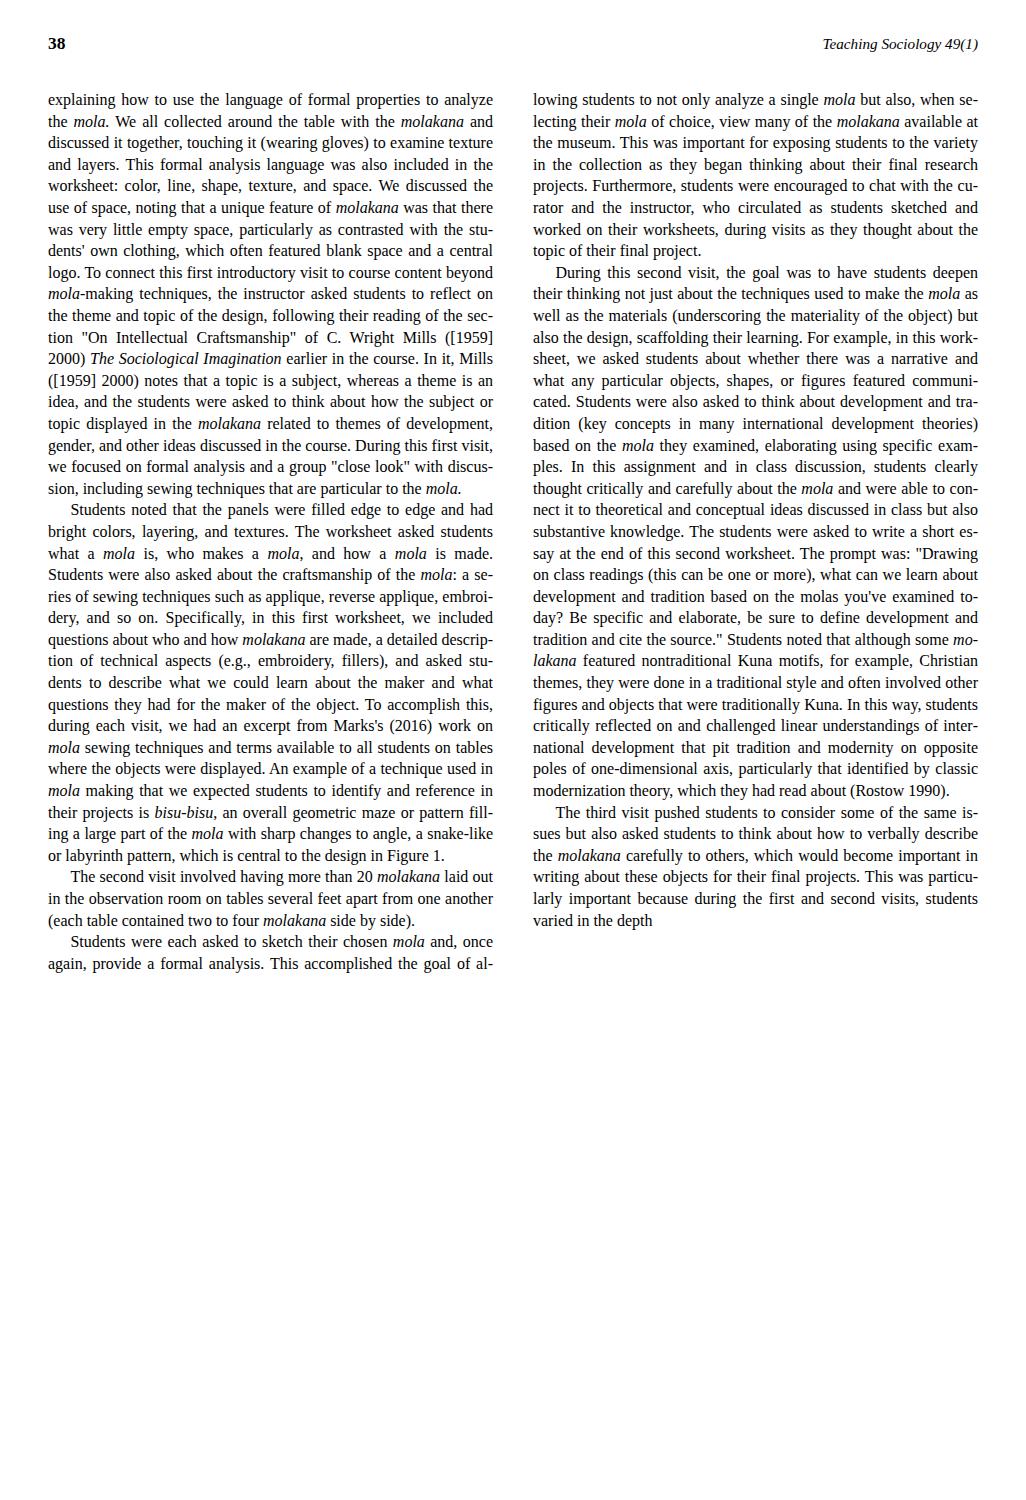38 Teaching Sociology 49(1)
explaining how to use the language of formal properties to analyze the mola. We all collected around the table with the molakana and discussed it together, touching it (wearing gloves) to examine texture and layers. This formal analysis language was also included in the worksheet: color, line, shape, texture, and space. We discussed the use of space, noting that a unique feature of molakana was that there was very little empty space, particularly as contrasted with the students' own clothing, which often featured blank space and a central logo. To connect this first introductory visit to course content beyond mola-making techniques, the instructor asked students to reflect on the theme and topic of the design, following their reading of the section "On Intellectual Craftsmanship" of C. Wright Mills ([1959] 2000) The Sociological Imagination earlier in the course. In it, Mills ([1959] 2000) notes that a topic is a subject, whereas a theme is an idea, and the students were asked to think about how the subject or topic displayed in the molakana related to themes of development, gender, and other ideas discussed in the course. During this first visit, we focused on formal analysis and a group "close look" with discussion, including sewing techniques that are particular to the mola.
Students noted that the panels were filled edge to edge and had bright colors, layering, and textures. The worksheet asked students what a mola is, who makes a mola, and how a mola is made. Students were also asked about the craftsmanship of the mola: a series of sewing techniques such as applique, reverse applique, embroidery, and so on. Specifically, in this first worksheet, we included questions about who and how molakana are made, a detailed description of technical aspects (e.g., embroidery, fillers), and asked students to describe what we could learn about the maker and what questions they had for the maker of the object. To accomplish this, during each visit, we had an excerpt from Marks's (2016) work on mola sewing techniques and terms available to all students on tables where the objects were displayed. An example of a technique used in mola making that we expected students to identify and reference in their projects is bisu-bisu, an overall geometric maze or pattern filling a large part of the mola with sharp changes to angle, a snake-like or labyrinth pattern, which is central to the design in Figure 1.
The second visit involved having more than 20 molakana laid out in the observation room on tables several feet apart from one another (each table contained two to four molakana side by side).
Students were each asked to sketch their chosen mola and, once again, provide a formal analysis. This accomplished the goal of allowing students to not only analyze a single mola but also, when selecting their mola of choice, view many of the molakana available at the museum. This was important for exposing students to the variety in the collection as they began thinking about their final research projects. Furthermore, students were encouraged to chat with the curator and the instructor, who circulated as students sketched and worked on their worksheets, during visits as they thought about the topic of their final project.
During this second visit, the goal was to have students deepen their thinking not just about the techniques used to make the mola as well as the materials (underscoring the materiality of the object) but also the design, scaffolding their learning. For example, in this worksheet, we asked students about whether there was a narrative and what any particular objects, shapes, or figures featured communicated. Students were also asked to think about development and tradition (key concepts in many international development theories) based on the mola they examined, elaborating using specific examples. In this assignment and in class discussion, students clearly thought critically and carefully about the mola and were able to connect it to theoretical and conceptual ideas discussed in class but also substantive knowledge. The students were asked to write a short essay at the end of this second worksheet. The prompt was: "Drawing on class readings (this can be one or more), what can we learn about development and tradition based on the molas you've examined today? Be specific and elaborate, be sure to define development and tradition and cite the source." Students noted that although some molakana featured nontraditional Kuna motifs, for example, Christian themes, they were done in a traditional style and often involved other figures and objects that were traditionally Kuna. In this way, students critically reflected on and challenged linear understandings of international development that pit tradition and modernity on opposite poles of one-dimensional axis, particularly that identified by classic modernization theory, which they had read about (Rostow 1990).
The third visit pushed students to consider some of the same issues but also asked students to think about how to verbally describe the molakana carefully to others, which would become important in writing about these objects for their final projects. This was particularly important because during the first and second visits, students varied in the depth